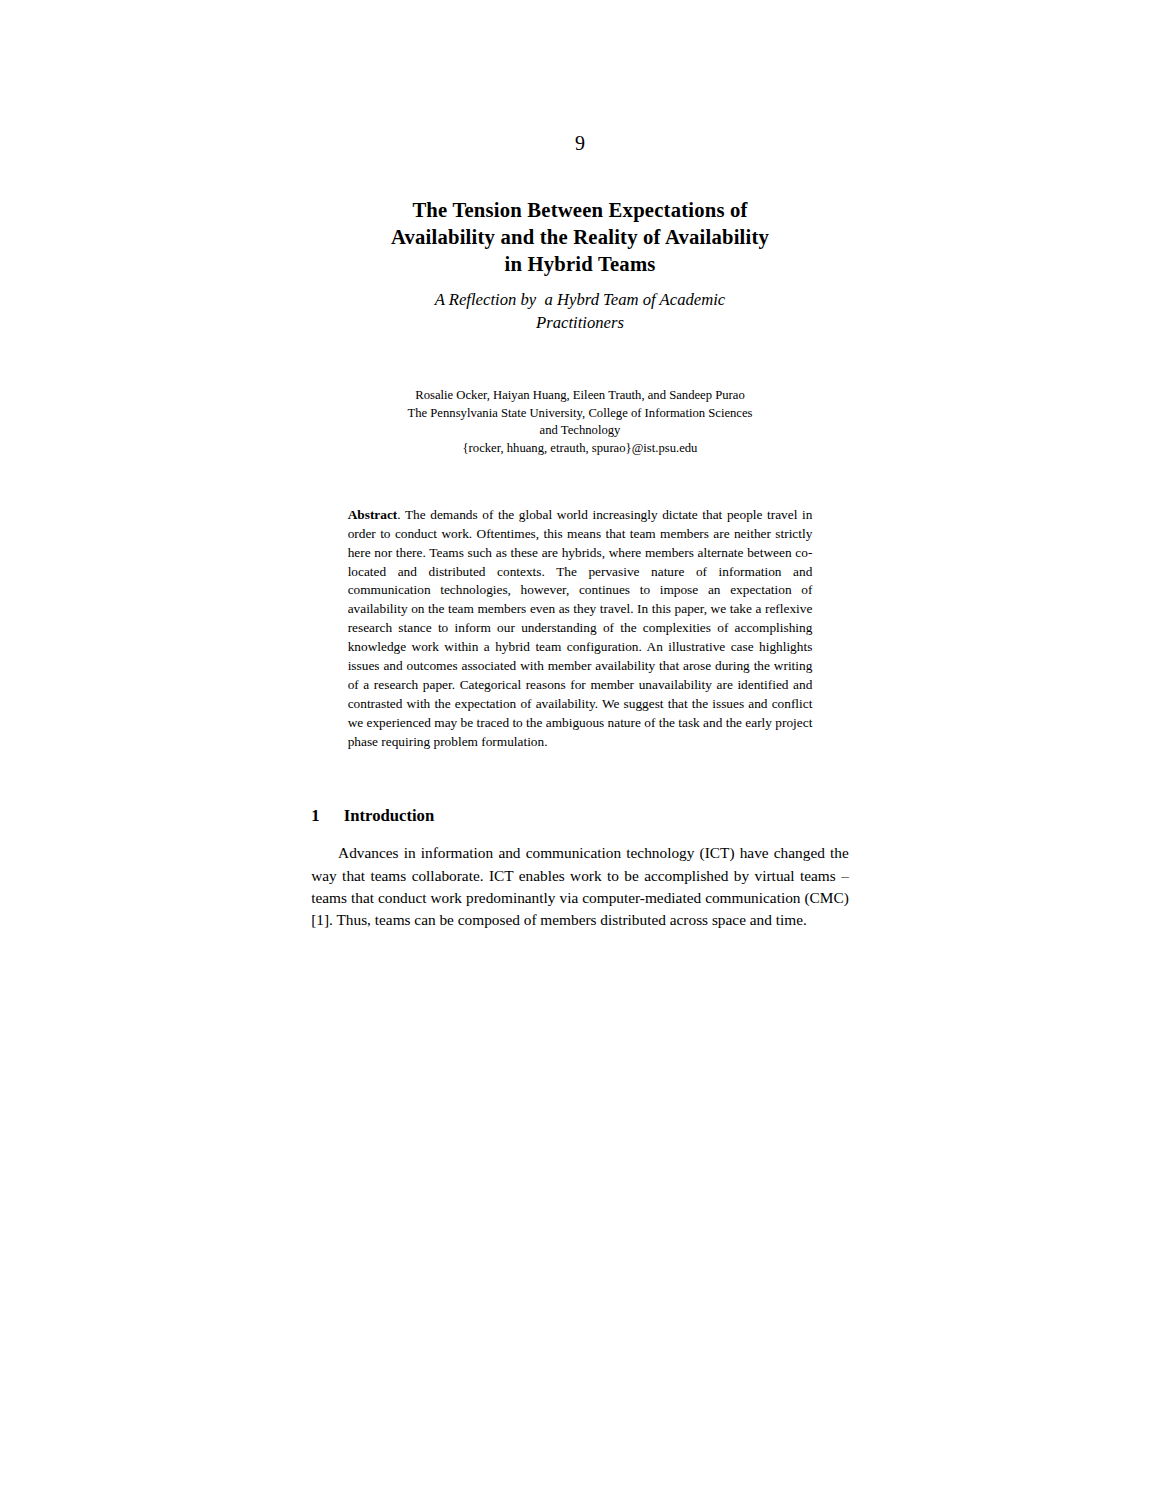9
The Tension Between Expectations of
Availability and the Reality of Availability
in Hybrid Teams
A Reflection by a Hybrd Team of Academic
Practitioners
Rosalie Ocker, Haiyan Huang, Eileen Trauth, and Sandeep Purao
The Pennsylvania State University, College of Information Sciences
and Technology
{rocker, hhuang, etrauth, spurao}@ist.psu.edu
Abstract. The demands of the global world increasingly dictate that people travel in order to conduct work. Oftentimes, this means that team members are neither strictly here nor there. Teams such as these are hybrids, where members alternate between co-located and distributed contexts. The pervasive nature of information and communication technologies, however, continues to impose an expectation of availability on the team members even as they travel. In this paper, we take a reflexive research stance to inform our understanding of the complexities of accomplishing knowledge work within a hybrid team configuration. An illustrative case highlights issues and outcomes associated with member availability that arose during the writing of a research paper. Categorical reasons for member unavailability are identified and contrasted with the expectation of availability. We suggest that the issues and conflict we experienced may be traced to the ambiguous nature of the task and the early project phase requiring problem formulation.
1 Introduction
Advances in information and communication technology (ICT) have changed the way that teams collaborate. ICT enables work to be accomplished by virtual teams – teams that conduct work predominantly via computer-mediated communication (CMC) [1]. Thus, teams can be composed of members distributed across space and time.